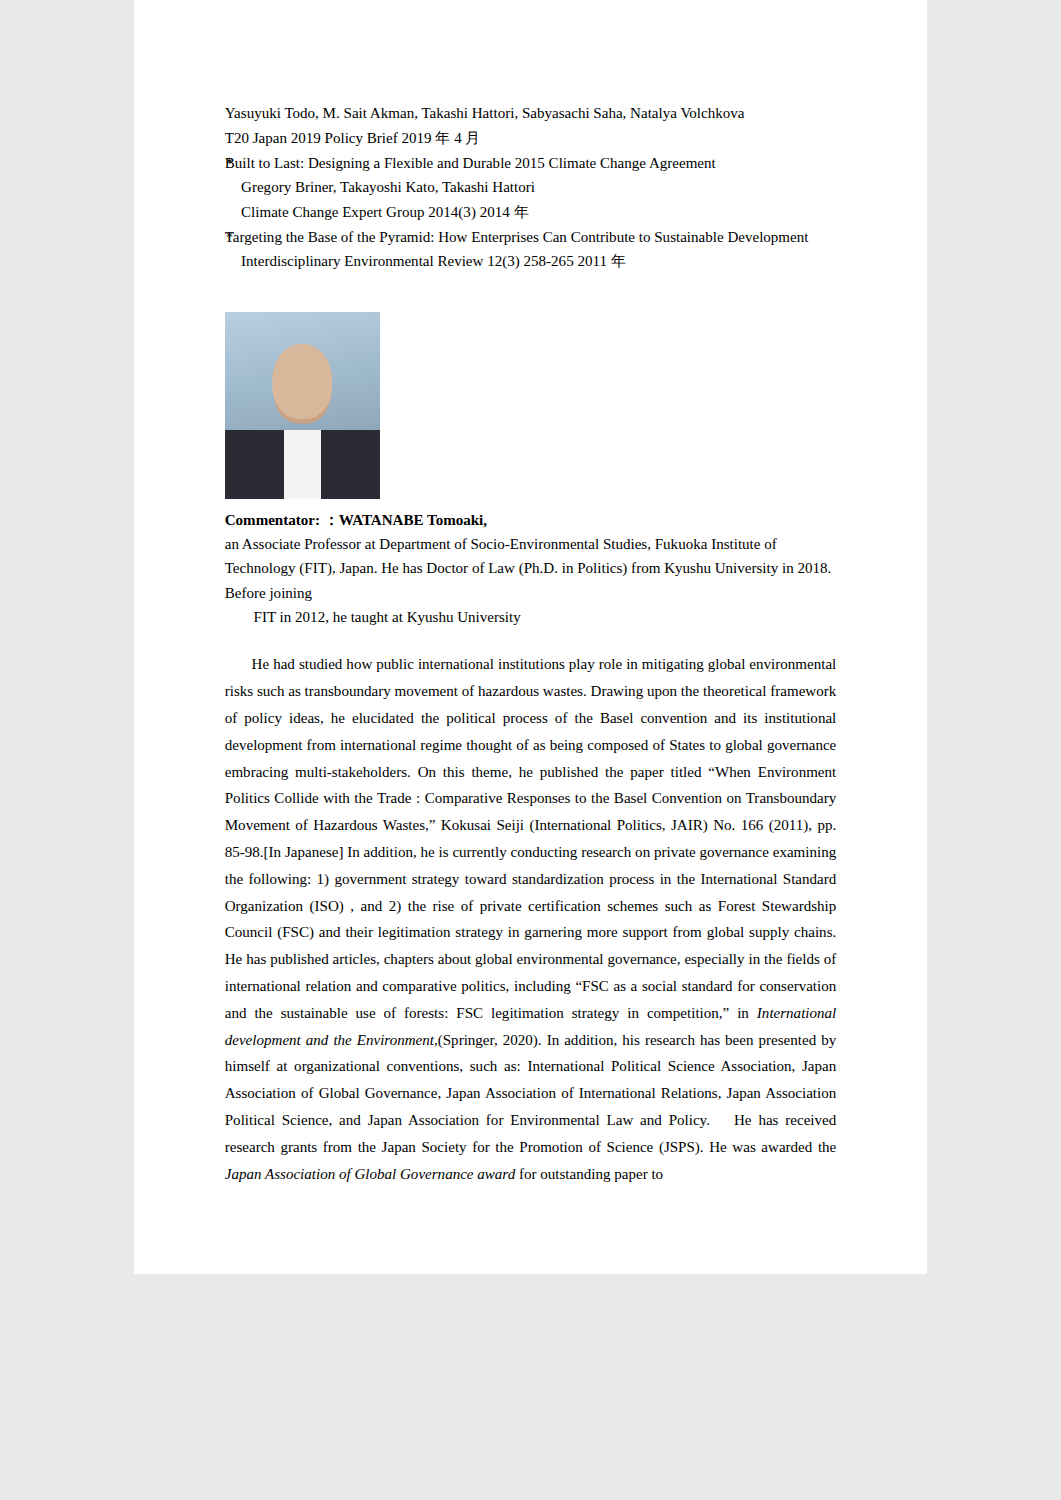Yasuyuki Todo, M. Sait Akman, Takashi Hattori, Sabyasachi Saha, Natalya Volchkova
T20 Japan 2019 Policy Brief 2019 年 4 月
Built to Last: Designing a Flexible and Durable 2015 Climate Change Agreement Gregory Briner, Takayoshi Kato, Takashi Hattori Climate Change Expert Group 2014(3) 2014 年
Targeting the Base of the Pyramid: How Enterprises Can Contribute to Sustainable Development Interdisciplinary Environmental Review 12(3) 258-265 2011 年
Commentator: ：WATANABE Tomoaki,
an Associate Professor at Department of Socio-Environmental Studies, Fukuoka Institute of Technology (FIT), Japan. He has Doctor of Law (Ph.D. in Politics) from Kyushu University in 2018. Before joining
FIT in 2012, he taught at Kyushu University
He had studied how public international institutions play role in mitigating global environmental risks such as transboundary movement of hazardous wastes. Drawing upon the theoretical framework of policy ideas, he elucidated the political process of the Basel convention and its institutional development from international regime thought of as being composed of States to global governance embracing multi-stakeholders. On this theme, he published the paper titled “When Environment Politics Collide with the Trade : Comparative Responses to the Basel Convention on Transboundary Movement of Hazardous Wastes,” Kokusai Seiji (International Politics, JAIR) No. 166 (2011), pp. 85-98.[In Japanese] In addition, he is currently conducting research on private governance examining the following: 1) government strategy toward standardization process in the International Standard Organization (ISO) , and 2) the rise of private certification schemes such as Forest Stewardship Council (FSC) and their legitimation strategy in garnering more support from global supply chains. He has published articles, chapters about global environmental governance, especially in the fields of international relation and comparative politics, including “FSC as a social standard for conservation and the sustainable use of forests: FSC legitimation strategy in competition,” in International development and the Environment,(Springer, 2020). In addition, his research has been presented by himself at organizational conventions, such as: International Political Science Association, Japan Association of Global Governance, Japan Association of International Relations, Japan Association Political Science, and Japan Association for Environmental Law and Policy. He has received research grants from the Japan Society for the Promotion of Science (JSPS). He was awarded the Japan Association of Global Governance award for outstanding paper to